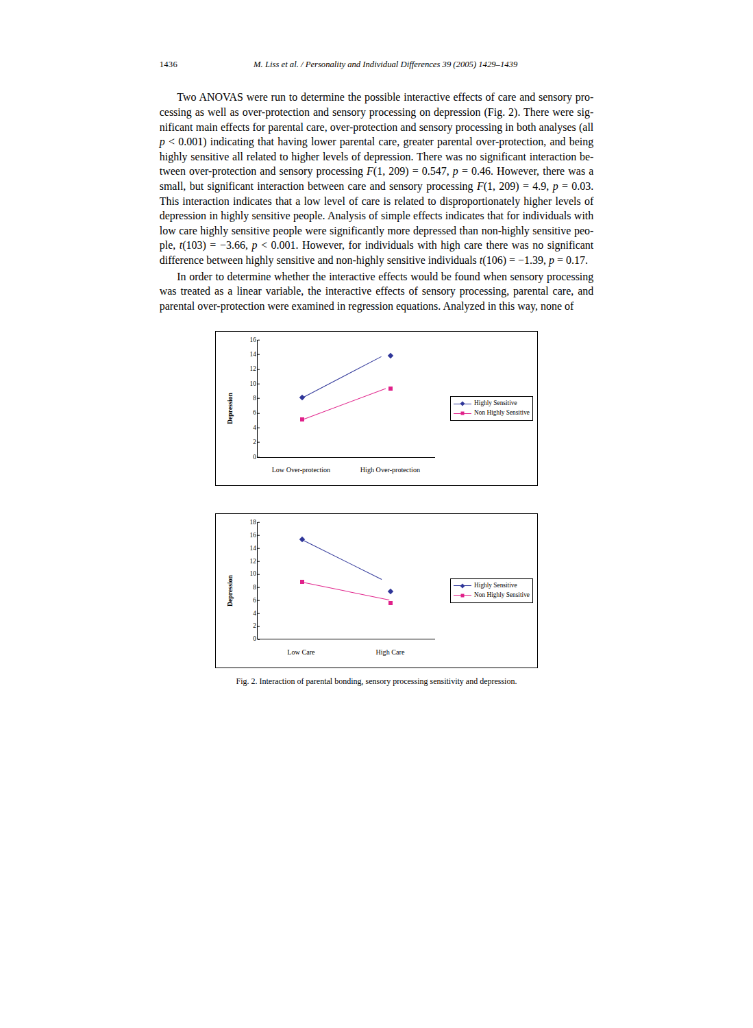1436
M. Liss et al. / Personality and Individual Differences 39 (2005) 1429–1439
Two ANOVAS were run to determine the possible interactive effects of care and sensory processing as well as over-protection and sensory processing on depression (Fig. 2). There were significant main effects for parental care, over-protection and sensory processing in both analyses (all p < 0.001) indicating that having lower parental care, greater parental over-protection, and being highly sensitive all related to higher levels of depression. There was no significant interaction between over-protection and sensory processing F(1, 209) = 0.547, p = 0.46. However, there was a small, but significant interaction between care and sensory processing F(1, 209) = 4.9, p = 0.03. This interaction indicates that a low level of care is related to disproportionately higher levels of depression in highly sensitive people. Analysis of simple effects indicates that for individuals with low care highly sensitive people were significantly more depressed than non-highly sensitive people, t(103) = −3.66, p < 0.001. However, for individuals with high care there was no significant difference between highly sensitive and non-highly sensitive individuals t(106) = −1.39, p = 0.17.
In order to determine whether the interactive effects would be found when sensory processing was treated as a linear variable, the interactive effects of sensory processing, parental care, and parental over-protection were examined in regression equations. Analyzed in this way, none of
Depression
16
14
12
10
8
6
4
2
0
Low Over-protection High Over-protection
Highly Sensitive
Non Highly Sensitive
Depression
18
16
14
12
10
8
6
4
2
0
Low Care High Care
Highly Sensitive
Non Highly Sensitive
Fig. 2. Interaction of parental bonding, sensory processing sensitivity and depression.